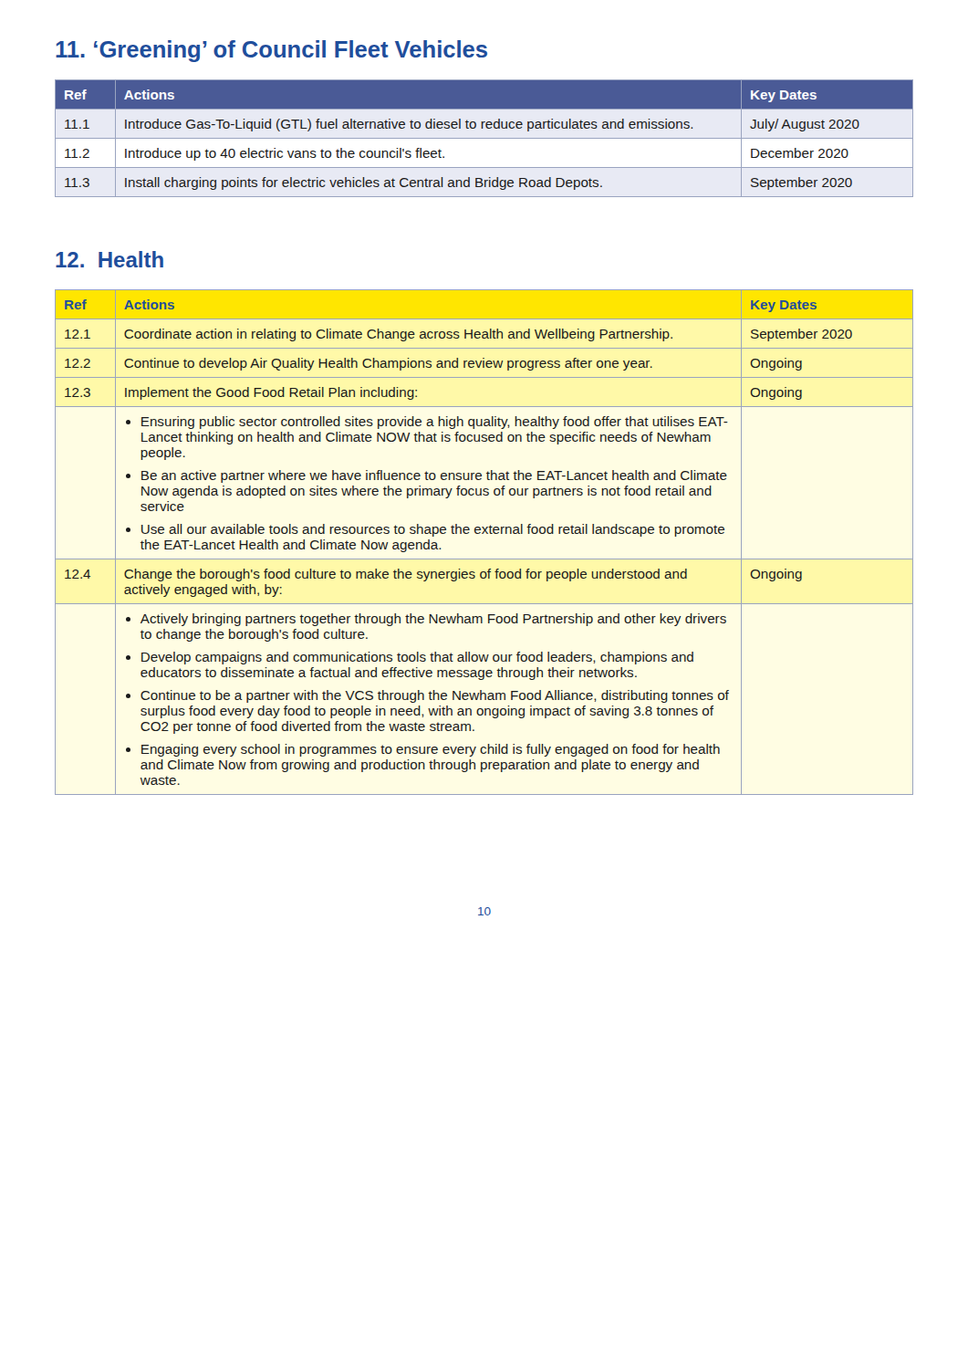11. ‘Greening’ of Council Fleet Vehicles
| Ref | Actions | Key Dates |
| --- | --- | --- |
| 11.1 | Introduce Gas-To-Liquid (GTL) fuel alternative to diesel to reduce particulates and emissions. | July/ August 2020 |
| 11.2 | Introduce up to 40 electric vans to the council's fleet. | December 2020 |
| 11.3 | Install charging points for electric vehicles at Central and Bridge Road Depots. | September 2020 |
12. Health
| Ref | Actions | Key Dates |
| --- | --- | --- |
| 12.1 | Coordinate action in relating to Climate Change across Health and Wellbeing Partnership. | September 2020 |
| 12.2 | Continue to develop Air Quality Health Champions and review progress after one year. | Ongoing |
| 12.3 | Implement the Good Food Retail Plan including: | Ongoing |
| | Ensuring public sector controlled sites provide a high quality, healthy food offer that utilises EAT-Lancet thinking on health and Climate NOW that is focused on the specific needs of Newham people. Be an active partner where we have influence to ensure that the EAT-Lancet health and Climate Now agenda is adopted on sites where the primary focus of our partners is not food retail and service Use all our available tools and resources to shape the external food retail landscape to promote the EAT-Lancet Health and Climate Now agenda. | |
| 12.4 | Change the borough's food culture to make the synergies of food for people understood and actively engaged with, by: | Ongoing |
| | Actively bringing partners together through the Newham Food Partnership and other key drivers to change the borough's food culture. Develop campaigns and communications tools that allow our food leaders, champions and educators to disseminate a factual and effective message through their networks. Continue to be a partner with the VCS through the Newham Food Alliance, distributing tonnes of surplus food every day food to people in need, with an ongoing impact of saving 3.8 tonnes of CO2 per tonne of food diverted from the waste stream. Engaging every school in programmes to ensure every child is fully engaged on food for health and Climate Now from growing and production through preparation and plate to energy and waste. | |
10